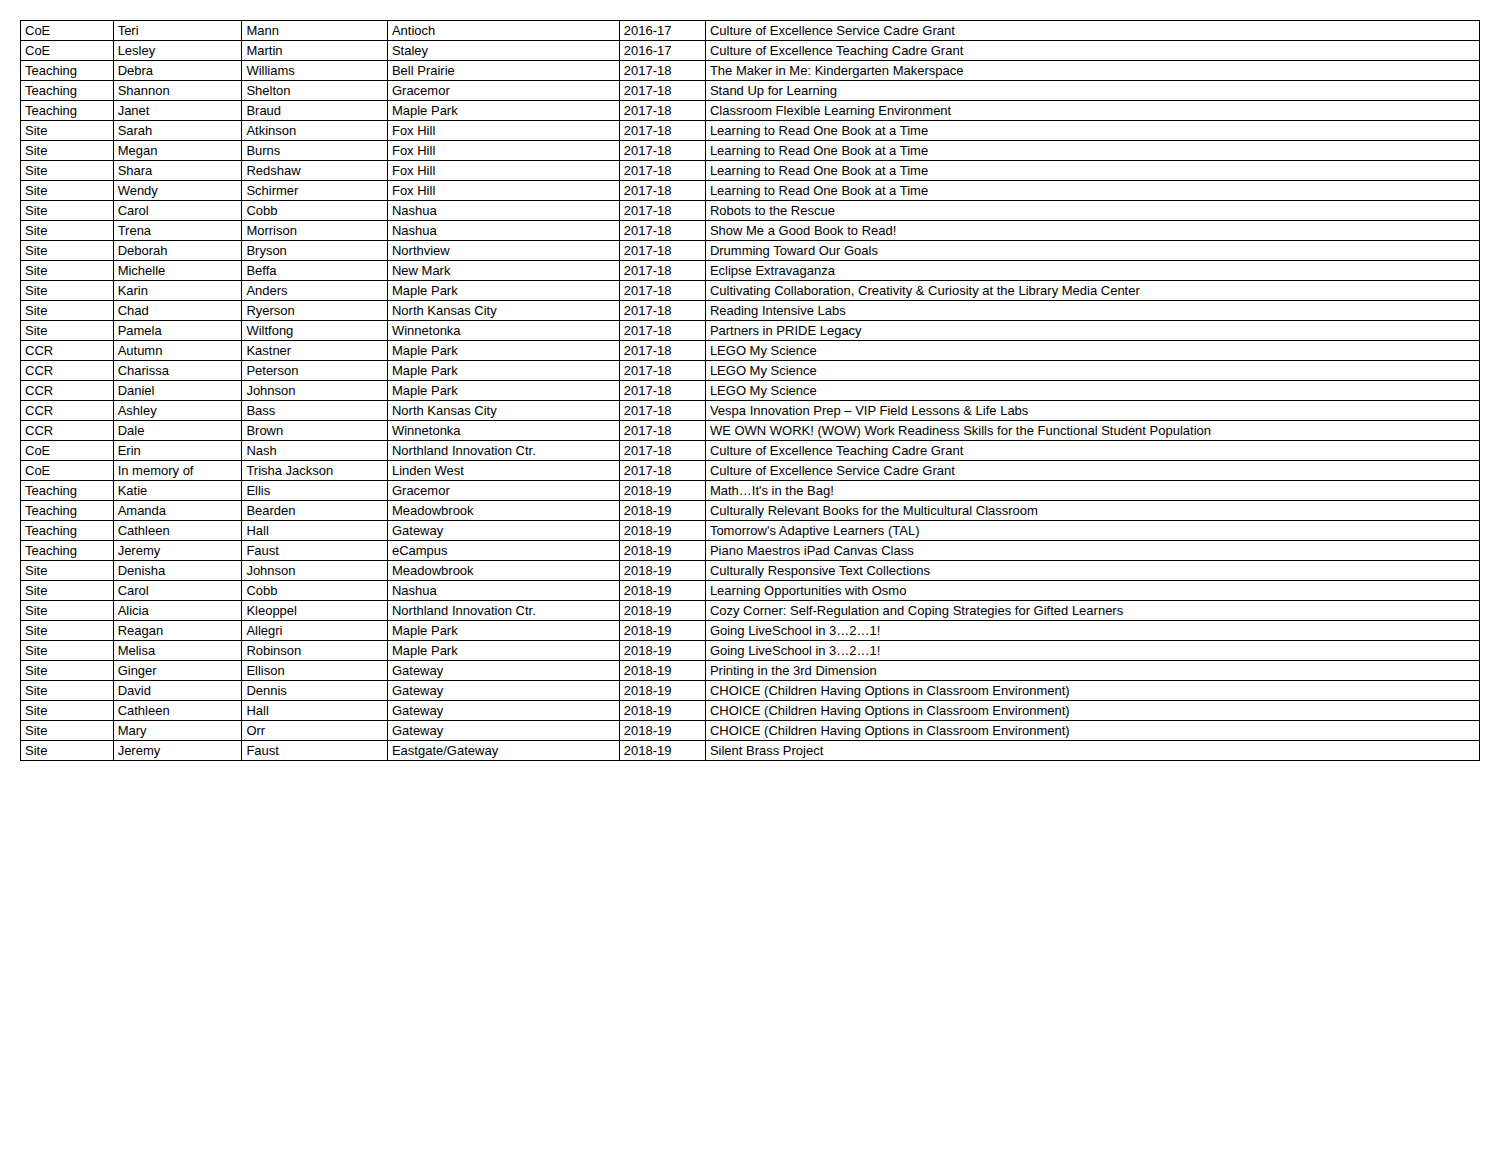| CoE | Teri | Mann | Antioch | 2016-17 | Culture of Excellence Service Cadre Grant |
| CoE | Lesley | Martin | Staley | 2016-17 | Culture of Excellence Teaching Cadre Grant |
| Teaching | Debra | Williams | Bell Prairie | 2017-18 | The Maker in Me: Kindergarten Makerspace |
| Teaching | Shannon | Shelton | Gracemor | 2017-18 | Stand Up for Learning |
| Teaching | Janet | Braud | Maple Park | 2017-18 | Classroom Flexible Learning Environment |
| Site | Sarah | Atkinson | Fox Hill | 2017-18 | Learning to Read One Book at a Time |
| Site | Megan | Burns | Fox Hill | 2017-18 | Learning to Read One Book at a Time |
| Site | Shara | Redshaw | Fox Hill | 2017-18 | Learning to Read One Book at a Time |
| Site | Wendy | Schirmer | Fox Hill | 2017-18 | Learning to Read One Book at a Time |
| Site | Carol | Cobb | Nashua | 2017-18 | Robots to the Rescue |
| Site | Trena | Morrison | Nashua | 2017-18 | Show Me a Good Book to Read! |
| Site | Deborah | Bryson | Northview | 2017-18 | Drumming Toward Our Goals |
| Site | Michelle | Beffa | New Mark | 2017-18 | Eclipse Extravaganza |
| Site | Karin | Anders | Maple Park | 2017-18 | Cultivating Collaboration, Creativity & Curiosity at the Library Media Center |
| Site | Chad | Ryerson | North Kansas City | 2017-18 | Reading Intensive Labs |
| Site | Pamela | Wiltfong | Winnetonka | 2017-18 | Partners in PRIDE Legacy |
| CCR | Autumn | Kastner | Maple Park | 2017-18 | LEGO My Science |
| CCR | Charissa | Peterson | Maple Park | 2017-18 | LEGO My Science |
| CCR | Daniel | Johnson | Maple Park | 2017-18 | LEGO My Science |
| CCR | Ashley | Bass | North Kansas City | 2017-18 | Vespa Innovation Prep – VIP Field Lessons & Life Labs |
| CCR | Dale | Brown | Winnetonka | 2017-18 | WE OWN WORK! (WOW) Work Readiness Skills for the Functional Student Population |
| CoE | Erin | Nash | Northland Innovation Ctr. | 2017-18 | Culture of Excellence Teaching Cadre Grant |
| CoE | In memory of | Trisha Jackson | Linden West | 2017-18 | Culture of Excellence Service Cadre Grant |
| Teaching | Katie | Ellis | Gracemor | 2018-19 | Math…It's in the Bag! |
| Teaching | Amanda | Bearden | Meadowbrook | 2018-19 | Culturally Relevant Books for the Multicultural Classroom |
| Teaching | Cathleen | Hall | Gateway | 2018-19 | Tomorrow's Adaptive Learners (TAL) |
| Teaching | Jeremy | Faust | eCampus | 2018-19 | Piano Maestros iPad Canvas Class |
| Site | Denisha | Johnson | Meadowbrook | 2018-19 | Culturally Responsive Text Collections |
| Site | Carol | Cobb | Nashua | 2018-19 | Learning Opportunities with Osmo |
| Site | Alicia | Kleoppel | Northland Innovation Ctr. | 2018-19 | Cozy Corner: Self-Regulation and Coping Strategies for Gifted Learners |
| Site | Reagan | Allegri | Maple Park | 2018-19 | Going LiveSchool in 3…2…1! |
| Site | Melisa | Robinson | Maple Park | 2018-19 | Going LiveSchool in 3…2…1! |
| Site | Ginger | Ellison | Gateway | 2018-19 | Printing in the 3rd Dimension |
| Site | David | Dennis | Gateway | 2018-19 | CHOICE (Children Having Options in Classroom Environment) |
| Site | Cathleen | Hall | Gateway | 2018-19 | CHOICE (Children Having Options in Classroom Environment) |
| Site | Mary | Orr | Gateway | 2018-19 | CHOICE (Children Having Options in Classroom Environment) |
| Site | Jeremy | Faust | Eastgate/Gateway | 2018-19 | Silent Brass Project |